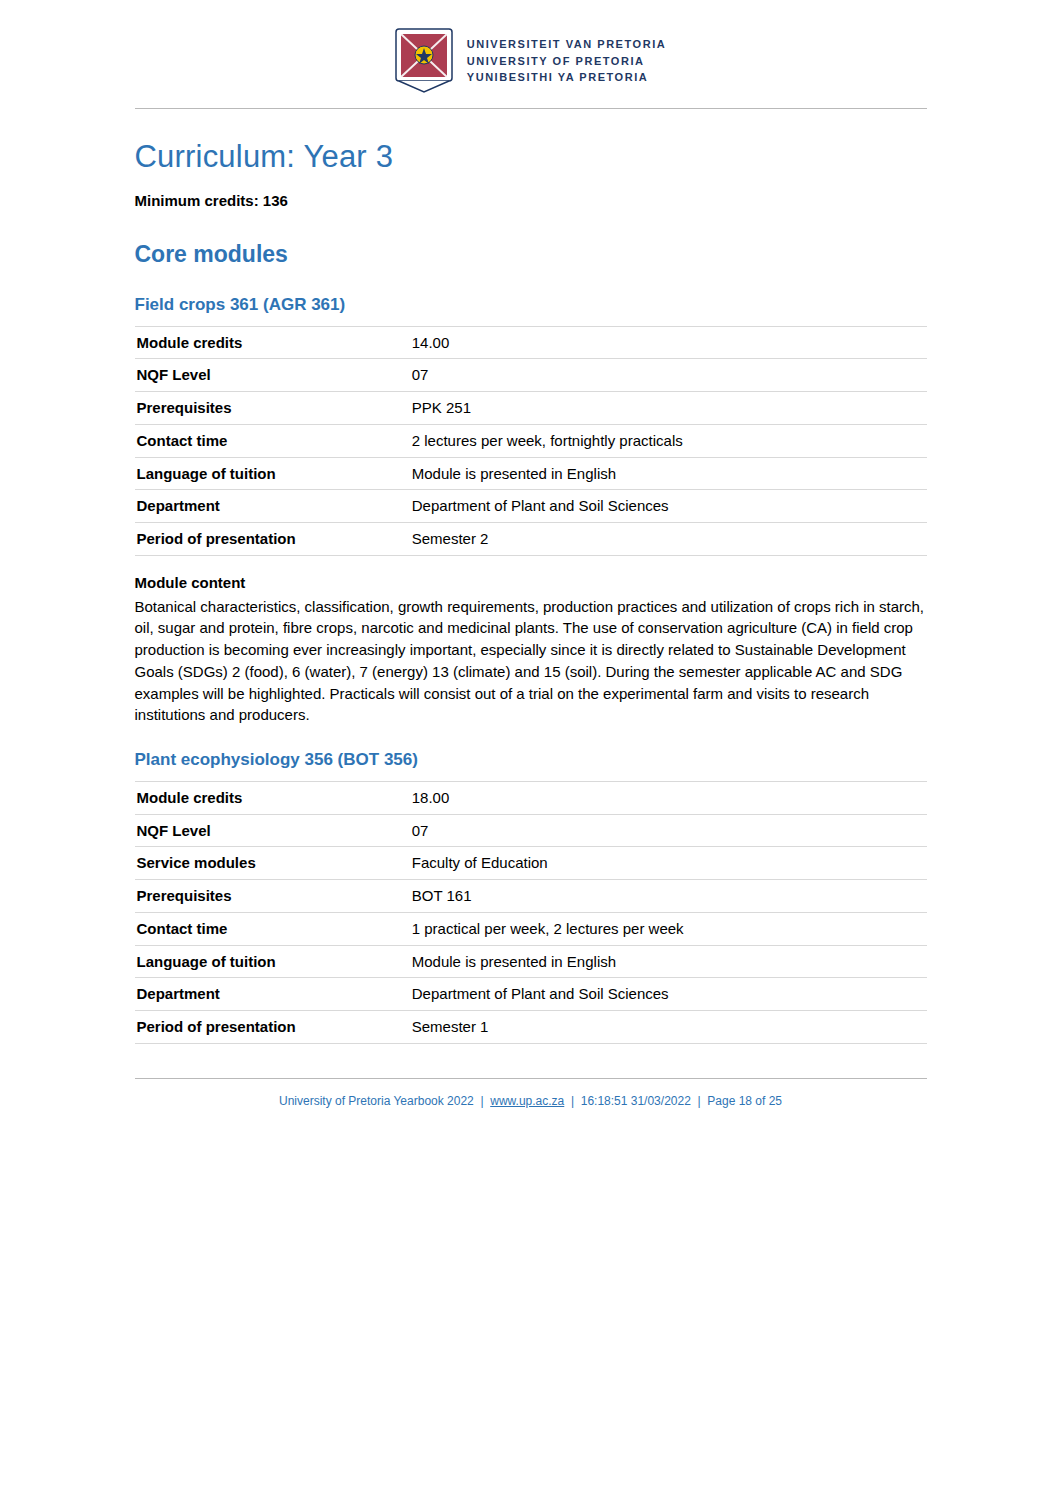Universiteit van Pretoria
University of Pretoria
Yunibesithi ya Pretoria
Curriculum: Year 3
Minimum credits: 136
Core modules
Field crops 361 (AGR 361)
| Module credits | 14.00 |
| NQF Level | 07 |
| Prerequisites | PPK 251 |
| Contact time | 2 lectures per week, fortnightly practicals |
| Language of tuition | Module is presented in English |
| Department | Department of Plant and Soil Sciences |
| Period of presentation | Semester 2 |
Module content
Botanical characteristics, classification, growth requirements, production practices and utilization of crops rich in starch, oil, sugar and protein, fibre crops, narcotic and medicinal plants. The use of conservation agriculture (CA) in field crop production is becoming ever increasingly important, especially since it is directly related to Sustainable Development Goals (SDGs) 2 (food), 6 (water), 7 (energy) 13 (climate) and 15 (soil). During the semester applicable AC and SDG examples will be highlighted. Practicals will consist out of a trial on the experimental farm and visits to research institutions and producers.
Plant ecophysiology 356 (BOT 356)
| Module credits | 18.00 |
| NQF Level | 07 |
| Service modules | Faculty of Education |
| Prerequisites | BOT 161 |
| Contact time | 1 practical per week, 2 lectures per week |
| Language of tuition | Module is presented in English |
| Department | Department of Plant and Soil Sciences |
| Period of presentation | Semester 1 |
University of Pretoria Yearbook 2022 | www.up.ac.za | 16:18:51 31/03/2022 | Page 18 of 25